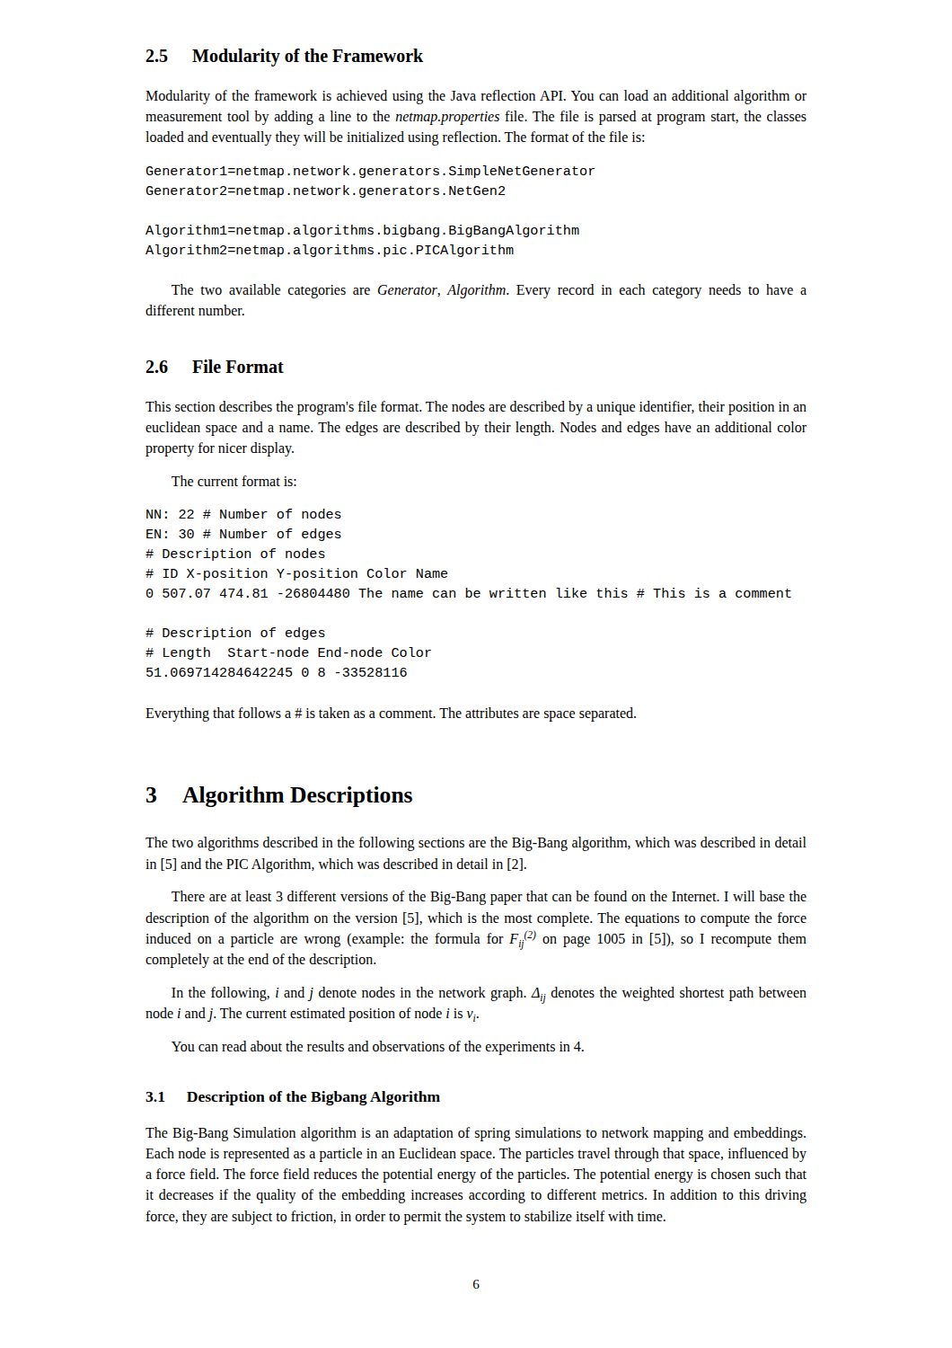2.5 Modularity of the Framework
Modularity of the framework is achieved using the Java reflection API. You can load an additional algorithm or measurement tool by adding a line to the netmap.properties file. The file is parsed at program start, the classes loaded and eventually they will be initialized using reflection. The format of the file is:
Generator1=netmap.network.generators.SimpleNetGenerator
Generator2=netmap.network.generators.NetGen2

Algorithm1=netmap.algorithms.bigbang.BigBangAlgorithm
Algorithm2=netmap.algorithms.pic.PICAlgorithm
The two available categories are Generator, Algorithm. Every record in each category needs to have a different number.
2.6 File Format
This section describes the program's file format. The nodes are described by a unique identifier, their position in an euclidean space and a name. The edges are described by their length. Nodes and edges have an additional color property for nicer display.
The current format is:
NN: 22 # Number of nodes
EN: 30 # Number of edges
# Description of nodes
# ID X-position Y-position Color Name
0 507.07 474.81 -26804480 The name can be written like this # This is a comment

# Description of edges
# Length  Start-node End-node Color
51.069714284642245 0 8 -33528116
Everything that follows a # is taken as a comment. The attributes are space separated.
3 Algorithm Descriptions
The two algorithms described in the following sections are the Big-Bang algorithm, which was described in detail in [5] and the PIC Algorithm, which was described in detail in [2].
There are at least 3 different versions of the Big-Bang paper that can be found on the Internet. I will base the description of the algorithm on the version [5], which is the most complete. The equations to compute the force induced on a particle are wrong (example: the formula for Fij(2) on page 1005 in [5]), so I recompute them completely at the end of the description.
In the following, i and j denote nodes in the network graph. Δij denotes the weighted shortest path between node i and j. The current estimated position of node i is vi.
You can read about the results and observations of the experiments in 4.
3.1 Description of the Bigbang Algorithm
The Big-Bang Simulation algorithm is an adaptation of spring simulations to network mapping and embeddings. Each node is represented as a particle in an Euclidean space. The particles travel through that space, influenced by a force field. The force field reduces the potential energy of the particles. The potential energy is chosen such that it decreases if the quality of the embedding increases according to different metrics. In addition to this driving force, they are subject to friction, in order to permit the system to stabilize itself with time.
6